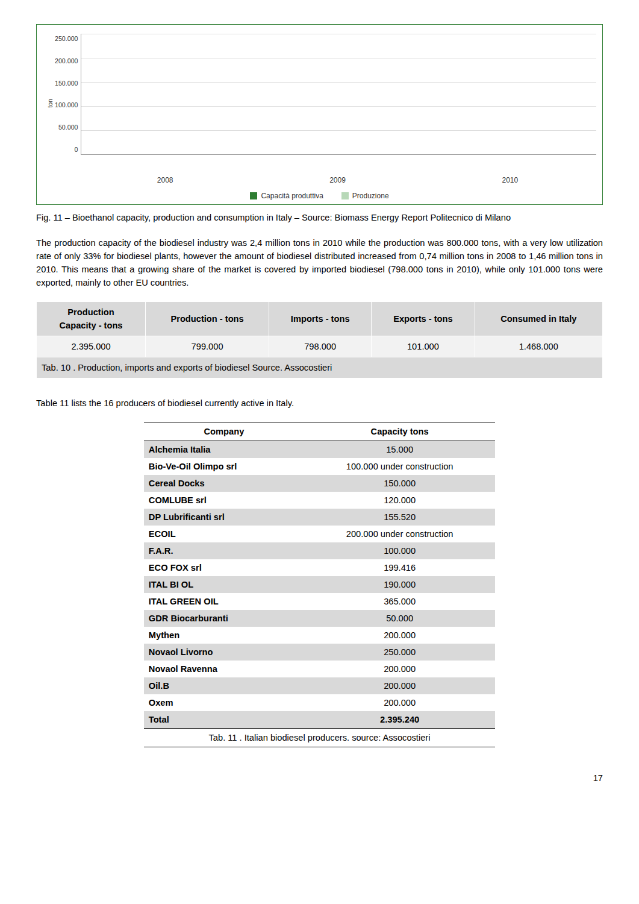ton
250.000
200.000
150.000
100.000
50.000
0
2008 2009 2010
Capacità produttiva
Produzione
Fig. 11 – Bioethanol capacity, production and consumption in Italy – Source: Biomass Energy Report Politecnico di Milano
The production capacity of the biodiesel industry was 2,4 million tons in 2010 while the production was 800.000 tons, with a very low utilization rate of only 33% for biodiesel plants, however the amount of biodiesel distributed increased from 0,74 million tons in 2008 to 1,46 million tons in 2010. This means that a growing share of the market is covered by imported biodiesel (798.000 tons in 2010), while only 101.000 tons were exported, mainly to other EU countries.
| Production Capacity - tons | Production - tons | Imports - tons | Exports - tons | Consumed in Italy |
| --- | --- | --- | --- | --- |
| 2.395.000 | 799.000 | 798.000 | 101.000 | 1.468.000 |
| Tab. 10 . Production, imports and exports of biodiesel Source. Assocostieri |
Table 11 lists the 16 producers of biodiesel currently active in Italy.
| Company | Capacity tons |
| --- | --- |
| Alchemia Italia | 15.000 |
| Bio-Ve-Oil Olimpo srl | 100.000 under construction |
| Cereal Docks | 150.000 |
| COMLUBE srl | 120.000 |
| DP Lubrificanti srl | 155.520 |
| ECOIL | 200.000 under construction |
| F.A.R. | 100.000 |
| ECO FOX srl | 199.416 |
| ITAL BI OL | 190.000 |
| ITAL GREEN OIL | 365.000 |
| GDR Biocarburanti | 50.000 |
| Mythen | 200.000 |
| Novaol Livorno | 250.000 |
| Novaol Ravenna | 200.000 |
| Oil.B | 200.000 |
| Oxem | 200.000 |
| Total | 2.395.240 |
Tab. 11 . Italian biodiesel producers. source: Assocostieri
17